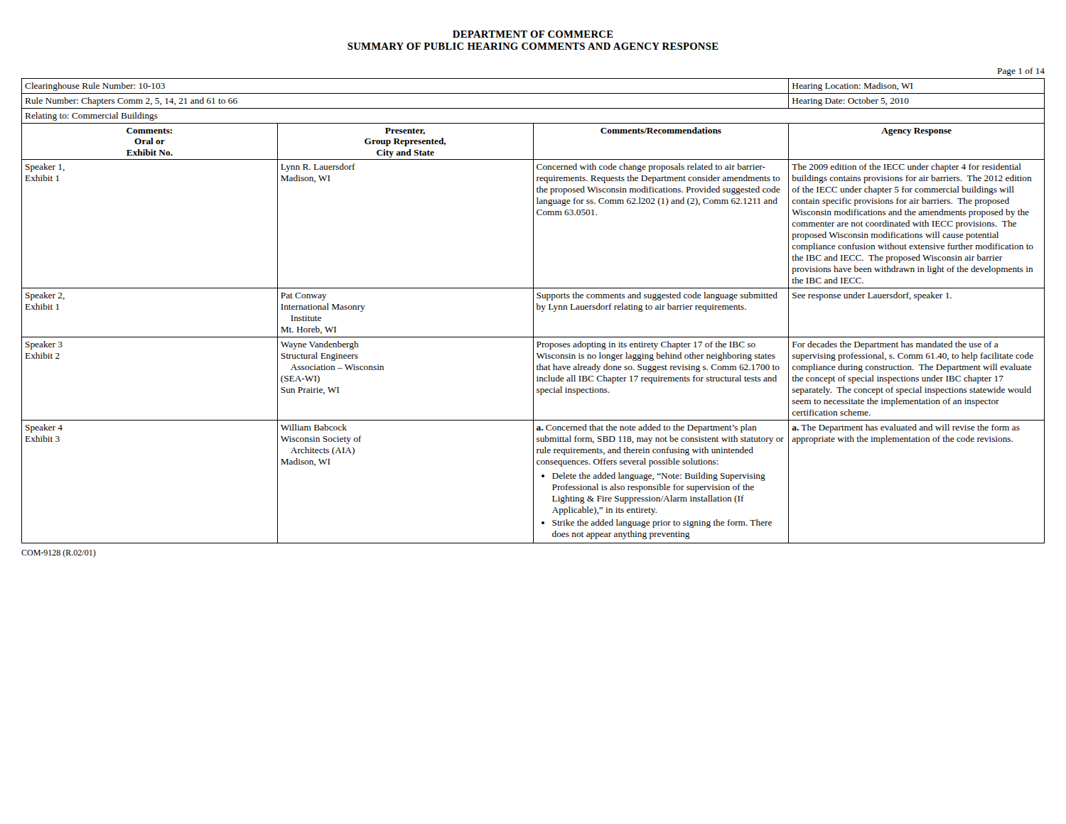DEPARTMENT OF COMMERCE
SUMMARY OF PUBLIC HEARING COMMENTS AND AGENCY RESPONSE
Page 1 of 14
| Clearinghouse Rule Number: 10-103 | Hearing Location: Madison, WI |
| Rule Number: Chapters Comm 2, 5, 14, 21 and 61 to 66 | Hearing Date: October 5, 2010 |
| Relating to: Commercial Buildings |
| Comments: Oral or Exhibit No. | Presenter, Group Represented, City and State | Comments/Recommendations | Agency Response |
| Speaker 1, Exhibit 1 | Lynn R. Lauersdorf Madison, WI | Concerned with code change proposals related to air barrier-requirements. Requests the Department consider amendments to the proposed Wisconsin modifications. Provided suggested code language for ss. Comm 62.l202 (1) and (2), Comm 62.1211 and Comm 63.0501. | The 2009 edition of the IECC under chapter 4 for residential buildings contains provisions for air barriers. The 2012 edition of the IECC under chapter 5 for commercial buildings will contain specific provisions for air barriers. The proposed Wisconsin modifications and the amendments proposed by the commenter are not coordinated with IECC provisions. The proposed Wisconsin modifications will cause potential compliance confusion without extensive further modification to the IBC and IECC. The proposed Wisconsin air barrier provisions have been withdrawn in light of the developments in the IBC and IECC. |
| Speaker 2, Exhibit 1 | Pat Conway International Masonry Institute Mt. Horeb, WI | Supports the comments and suggested code language submitted by Lynn Lauersdorf relating to air barrier requirements. | See response under Lauersdorf, speaker 1. |
| Speaker 3 Exhibit 2 | Wayne Vandenbergh Structural Engineers Association – Wisconsin (SEA-WI) Sun Prairie, WI | Proposes adopting in its entirety Chapter 17 of the IBC so Wisconsin is no longer lagging behind other neighboring states that have already done so. Suggest revising s. Comm 62.1700 to include all IBC Chapter 17 requirements for structural tests and special inspections. | For decades the Department has mandated the use of a supervising professional, s. Comm 61.40, to help facilitate code compliance during construction. The Department will evaluate the concept of special inspections under IBC chapter 17 separately. The concept of special inspections statewide would seem to necessitate the implementation of an inspector certification scheme. |
| Speaker 4 Exhibit 3 | William Babcock Wisconsin Society of Architects (AIA) Madison, WI | a. Concerned that the note added to the Department’s plan submittal form, SBD 118, may not be consistent with statutory or rule requirements, and therein confusing with unintended consequences. Offers several possible solutions: Delete the added language, “Note: Building Supervising Professional is also responsible for supervision of the Lighting & Fire Suppression/Alarm installation (If Applicable),” in its entirety. Strike the added language prior to signing the form. There does not appear anything preventing | a. The Department has evaluated and will revise the form as appropriate with the implementation of the code revisions. |
COM-9128 (R.02/01)